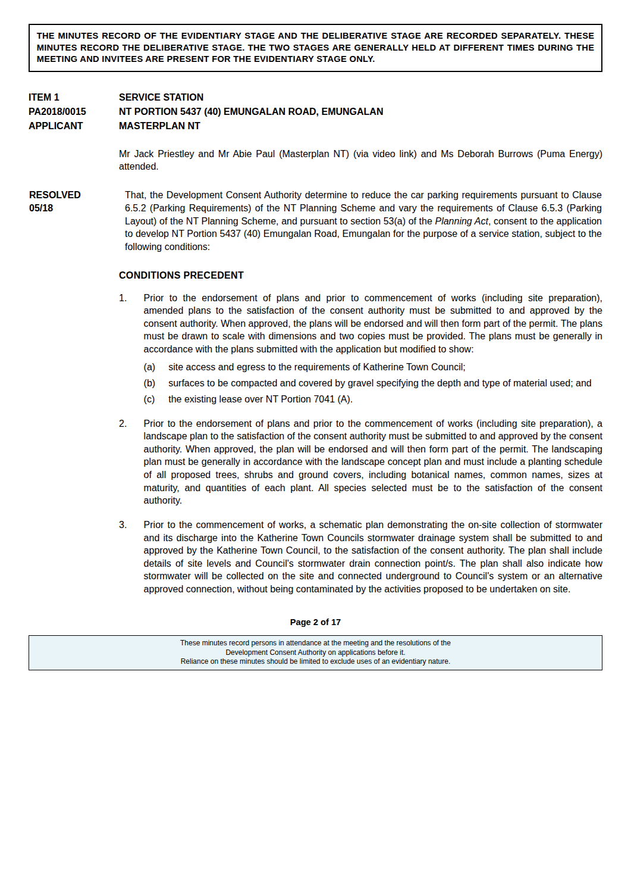THE MINUTES RECORD OF THE EVIDENTIARY STAGE AND THE DELIBERATIVE STAGE ARE RECORDED SEPARATELY. THESE MINUTES RECORD THE DELIBERATIVE STAGE. THE TWO STAGES ARE GENERALLY HELD AT DIFFERENT TIMES DURING THE MEETING AND INVITEES ARE PRESENT FOR THE EVIDENTIARY STAGE ONLY.
| ITEM 1 | SERVICE STATION |
| PA2018/0015 | NT PORTION 5437 (40) EMUNGALAN ROAD, EMUNGALAN |
| APPLICANT | MASTERPLAN NT |
Mr Jack Priestley and Mr Abie Paul (Masterplan NT) (via video link) and Ms Deborah Burrows (Puma Energy) attended.
| RESOLVED 05/18 | That, the Development Consent Authority determine to reduce the car parking requirements pursuant to Clause 6.5.2 (Parking Requirements) of the NT Planning Scheme and vary the requirements of Clause 6.5.3 (Parking Layout) of the NT Planning Scheme, and pursuant to section 53(a) of the Planning Act , consent to the application to develop NT Portion 5437 (40) Emungalan Road, Emungalan for the purpose of a service station, subject to the following conditions: |
CONDITIONS PRECEDENT
1. Prior to the endorsement of plans and prior to commencement of works (including site preparation), amended plans to the satisfaction of the consent authority must be submitted to and approved by the consent authority. When approved, the plans will be endorsed and will then form part of the permit. The plans must be drawn to scale with dimensions and two copies must be provided. The plans must be generally in accordance with the plans submitted with the application but modified to show:
(a) site access and egress to the requirements of Katherine Town Council;
(b) surfaces to be compacted and covered by gravel specifying the depth and type of material used; and
(c) the existing lease over NT Portion 7041 (A).
2. Prior to the endorsement of plans and prior to the commencement of works (including site preparation), a landscape plan to the satisfaction of the consent authority must be submitted to and approved by the consent authority. When approved, the plan will be endorsed and will then form part of the permit. The landscaping plan must be generally in accordance with the landscape concept plan and must include a planting schedule of all proposed trees, shrubs and ground covers, including botanical names, common names, sizes at maturity, and quantities of each plant. All species selected must be to the satisfaction of the consent authority.
3. Prior to the commencement of works, a schematic plan demonstrating the on-site collection of stormwater and its discharge into the Katherine Town Councils stormwater drainage system shall be submitted to and approved by the Katherine Town Council, to the satisfaction of the consent authority. The plan shall include details of site levels and Council's stormwater drain connection point/s. The plan shall also indicate how stormwater will be collected on the site and connected underground to Council's system or an alternative approved connection, without being contaminated by the activities proposed to be undertaken on site.
Page 2 of 17
These minutes record persons in attendance at the meeting and the resolutions of the
Development Consent Authority on applications before it.
Reliance on these minutes should be limited to exclude uses of an evidentiary nature.